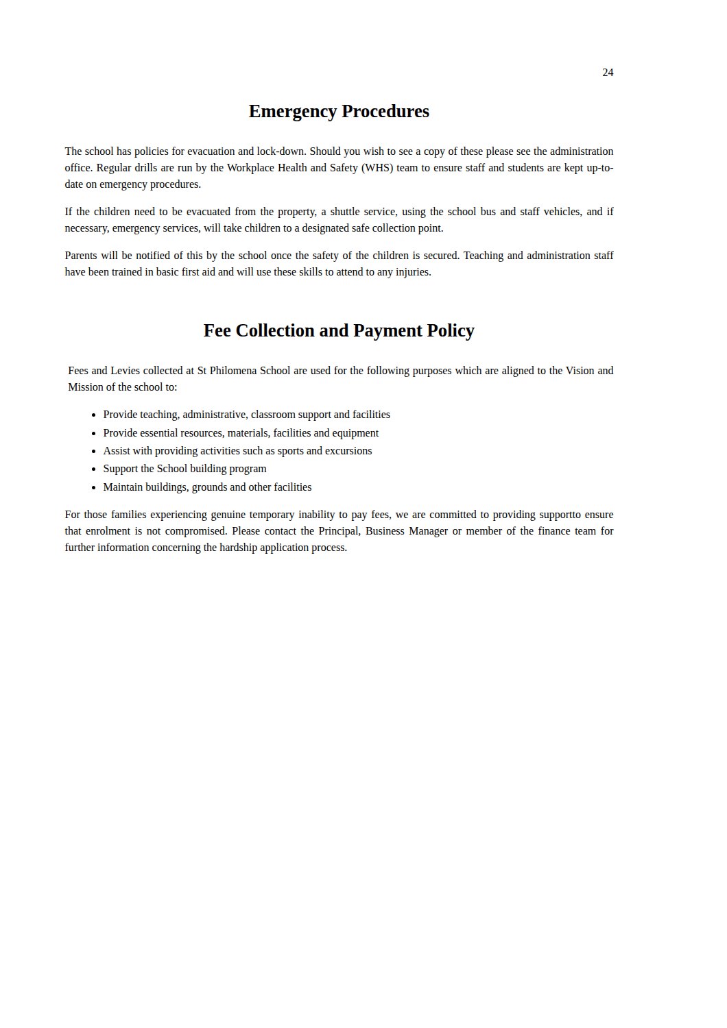24
Emergency Procedures
The school has policies for evacuation and lock-down. Should you wish to see a copy of these please see the administration office. Regular drills are run by the Workplace Health and Safety (WHS) team to ensure staff and students are kept up-to-date on emergency procedures.
If the children need to be evacuated from the property, a shuttle service, using the school bus and staff vehicles, and if necessary, emergency services, will take children to a designated safe collection point.
Parents will be notified of this by the school once the safety of the children is secured. Teaching and administration staff have been trained in basic first aid and will use these skills to attend to any injuries.
Fee Collection and Payment Policy
Fees and Levies collected at St Philomena School are used for the following purposes which are aligned to the Vision and Mission of the school to:
Provide teaching, administrative, classroom support and facilities
Provide essential resources, materials, facilities and equipment
Assist with providing activities such as sports and excursions
Support the School building program
Maintain buildings, grounds and other facilities
For those families experiencing genuine temporary inability to pay fees, we are committed to providing supportto ensure that enrolment is not compromised. Please contact the Principal, Business Manager or member of the finance team for further information concerning the hardship application process.